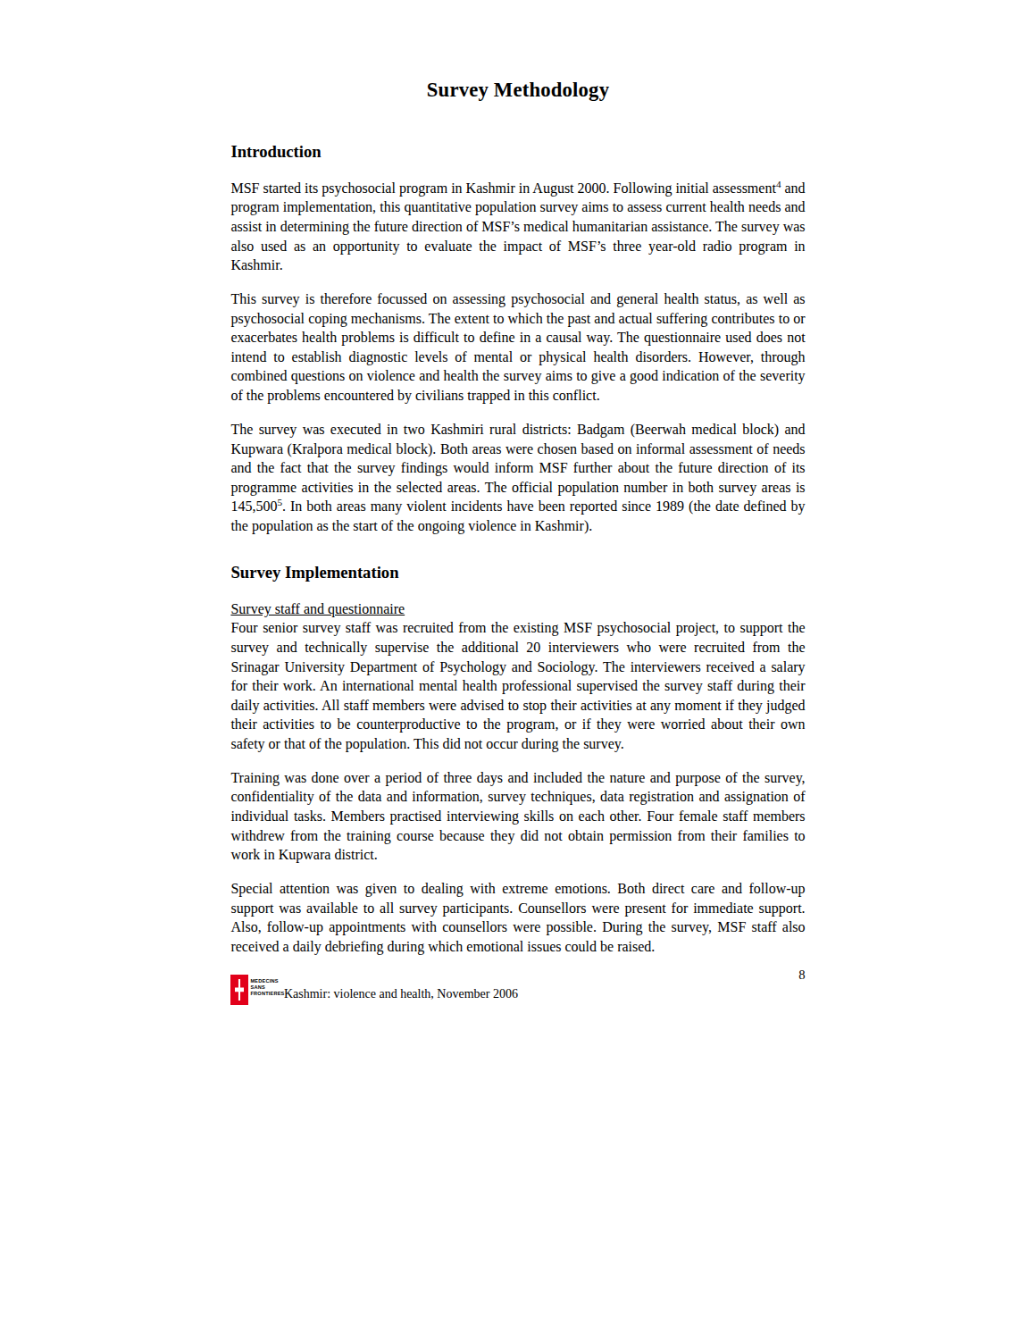Survey Methodology
Introduction
MSF started its psychosocial program in Kashmir in August 2000. Following initial assessment4 and program implementation, this quantitative population survey aims to assess current health needs and assist in determining the future direction of MSF’s medical humanitarian assistance. The survey was also used as an opportunity to evaluate the impact of MSF’s three year-old radio program in Kashmir.
This survey is therefore focussed on assessing psychosocial and general health status, as well as psychosocial coping mechanisms. The extent to which the past and actual suffering contributes to or exacerbates health problems is difficult to define in a causal way. The questionnaire used does not intend to establish diagnostic levels of mental or physical health disorders. However, through combined questions on violence and health the survey aims to give a good indication of the severity of the problems encountered by civilians trapped in this conflict.
The survey was executed in two Kashmiri rural districts: Badgam (Beerwah medical block) and Kupwara (Kralpora medical block). Both areas were chosen based on informal assessment of needs and the fact that the survey findings would inform MSF further about the future direction of its programme activities in the selected areas. The official population number in both survey areas is 145,5005. In both areas many violent incidents have been reported since 1989 (the date defined by the population as the start of the ongoing violence in Kashmir).
Survey Implementation
Survey staff and questionnaire
Four senior survey staff was recruited from the existing MSF psychosocial project, to support the survey and technically supervise the additional 20 interviewers who were recruited from the Srinagar University Department of Psychology and Sociology. The interviewers received a salary for their work. An international mental health professional supervised the survey staff during their daily activities. All staff members were advised to stop their activities at any moment if they judged their activities to be counterproductive to the program, or if they were worried about their own safety or that of the population. This did not occur during the survey.
Training was done over a period of three days and included the nature and purpose of the survey, confidentiality of the data and information, survey techniques, data registration and assignation of individual tasks. Members practised interviewing skills on each other. Four female staff members withdrew from the training course because they did not obtain permission from their families to work in Kupwara district.
Special attention was given to dealing with extreme emotions. Both direct care and follow-up support was available to all survey participants. Counsellors were present for immediate support. Also, follow-up appointments with counsellors were possible. During the survey, MSF staff also received a daily debriefing during which emotional issues could be raised.
MEDECINS
SANS FRONTIERES
Kashmir: violence and health, November 2006
8